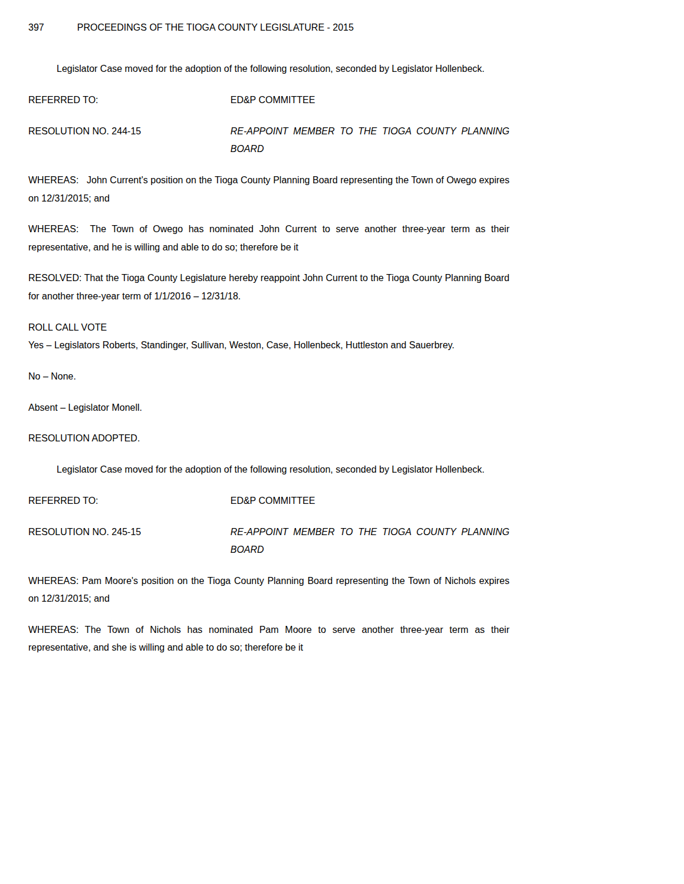397 PROCEEDINGS OF THE TIOGA COUNTY LEGISLATURE - 2015
Legislator Case moved for the adoption of the following resolution, seconded by Legislator Hollenbeck.
REFERRED TO:
ED&P COMMITTEE
RESOLUTION NO. 244-15
RE-APPOINT MEMBER TO THE TIOGA COUNTY PLANNING BOARD
WHEREAS: John Current's position on the Tioga County Planning Board representing the Town of Owego expires on 12/31/2015; and
WHEREAS: The Town of Owego has nominated John Current to serve another three-year term as their representative, and he is willing and able to do so; therefore be it
RESOLVED: That the Tioga County Legislature hereby reappoint John Current to the Tioga County Planning Board for another three-year term of 1/1/2016 – 12/31/18.
ROLL CALL VOTE
Yes – Legislators Roberts, Standinger, Sullivan, Weston, Case, Hollenbeck, Huttleston and Sauerbrey.
No – None.
Absent – Legislator Monell.
RESOLUTION ADOPTED.
Legislator Case moved for the adoption of the following resolution, seconded by Legislator Hollenbeck.
REFERRED TO:
ED&P COMMITTEE
RESOLUTION NO. 245-15
RE-APPOINT MEMBER TO THE TIOGA COUNTY PLANNING BOARD
WHEREAS: Pam Moore's position on the Tioga County Planning Board representing the Town of Nichols expires on 12/31/2015; and
WHEREAS: The Town of Nichols has nominated Pam Moore to serve another three-year term as their representative, and she is willing and able to do so; therefore be it